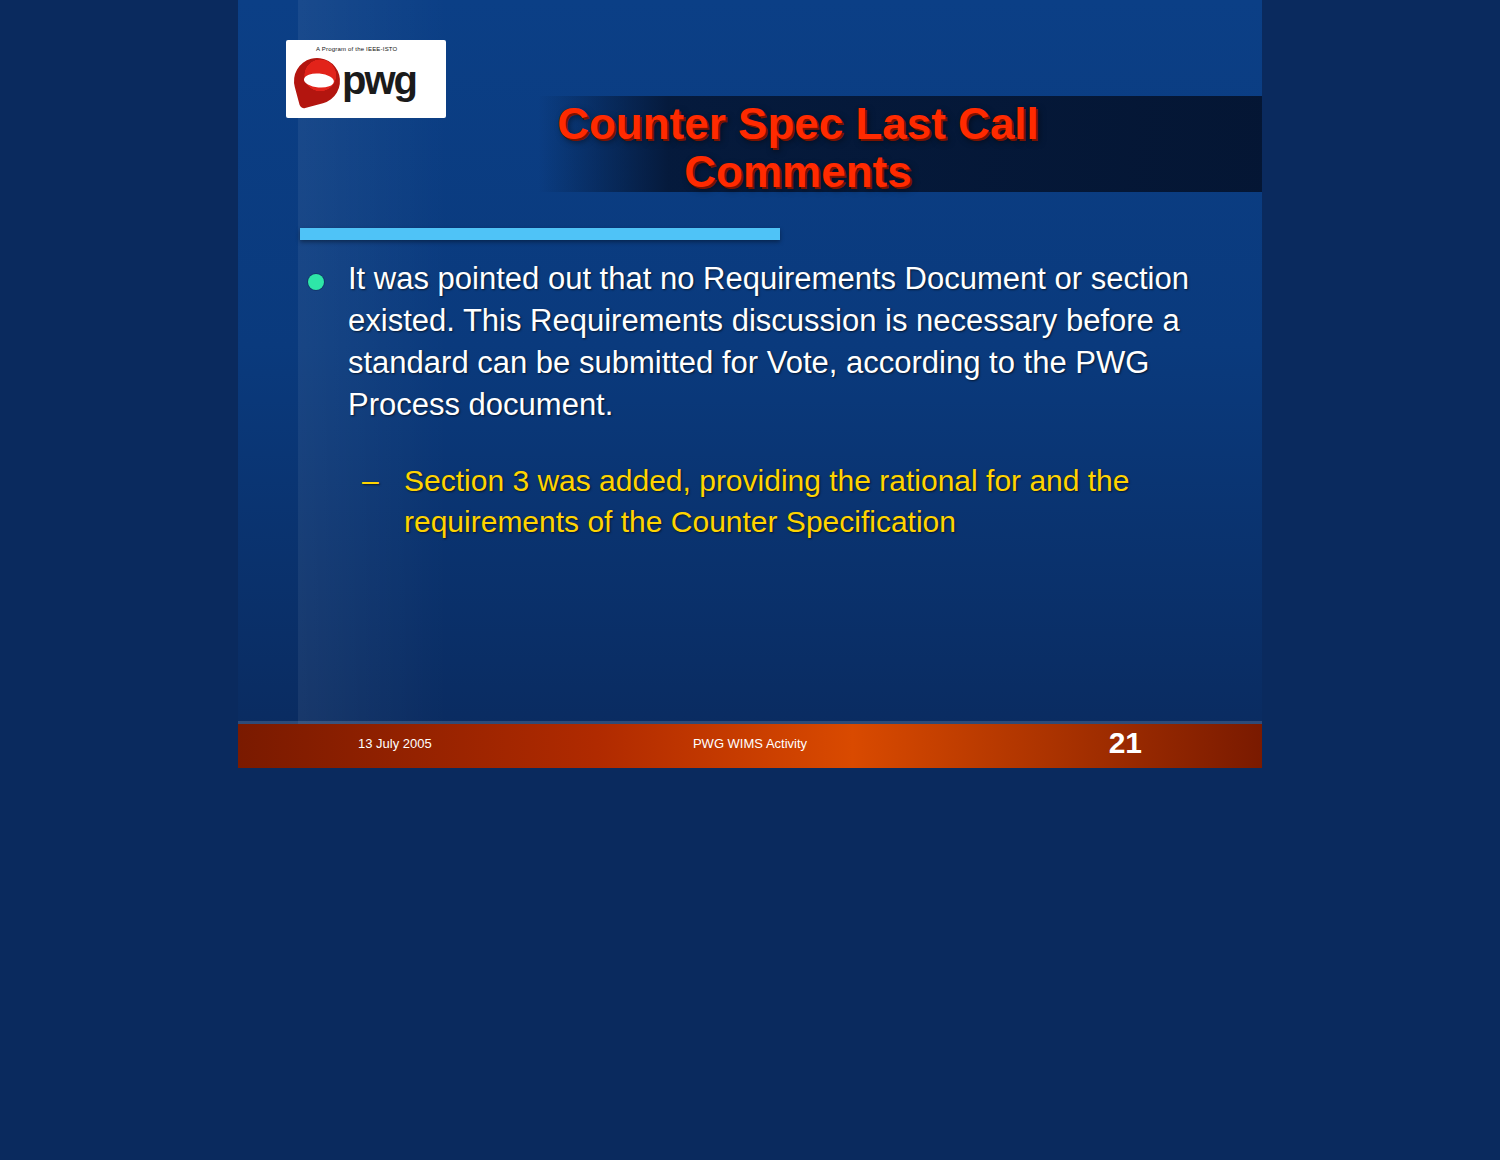A Program of the IEEE-ISTO pwg
Counter Spec Last Call
Comments
It was pointed out that no Requirements Document or section existed. This Requirements discussion is necessary before a standard can be submitted for Vote, according to the PWG Process document.
Section 3 was added, providing the rational for and the requirements of the Counter Specification
13 July 2005
PWG WIMS Activity
21